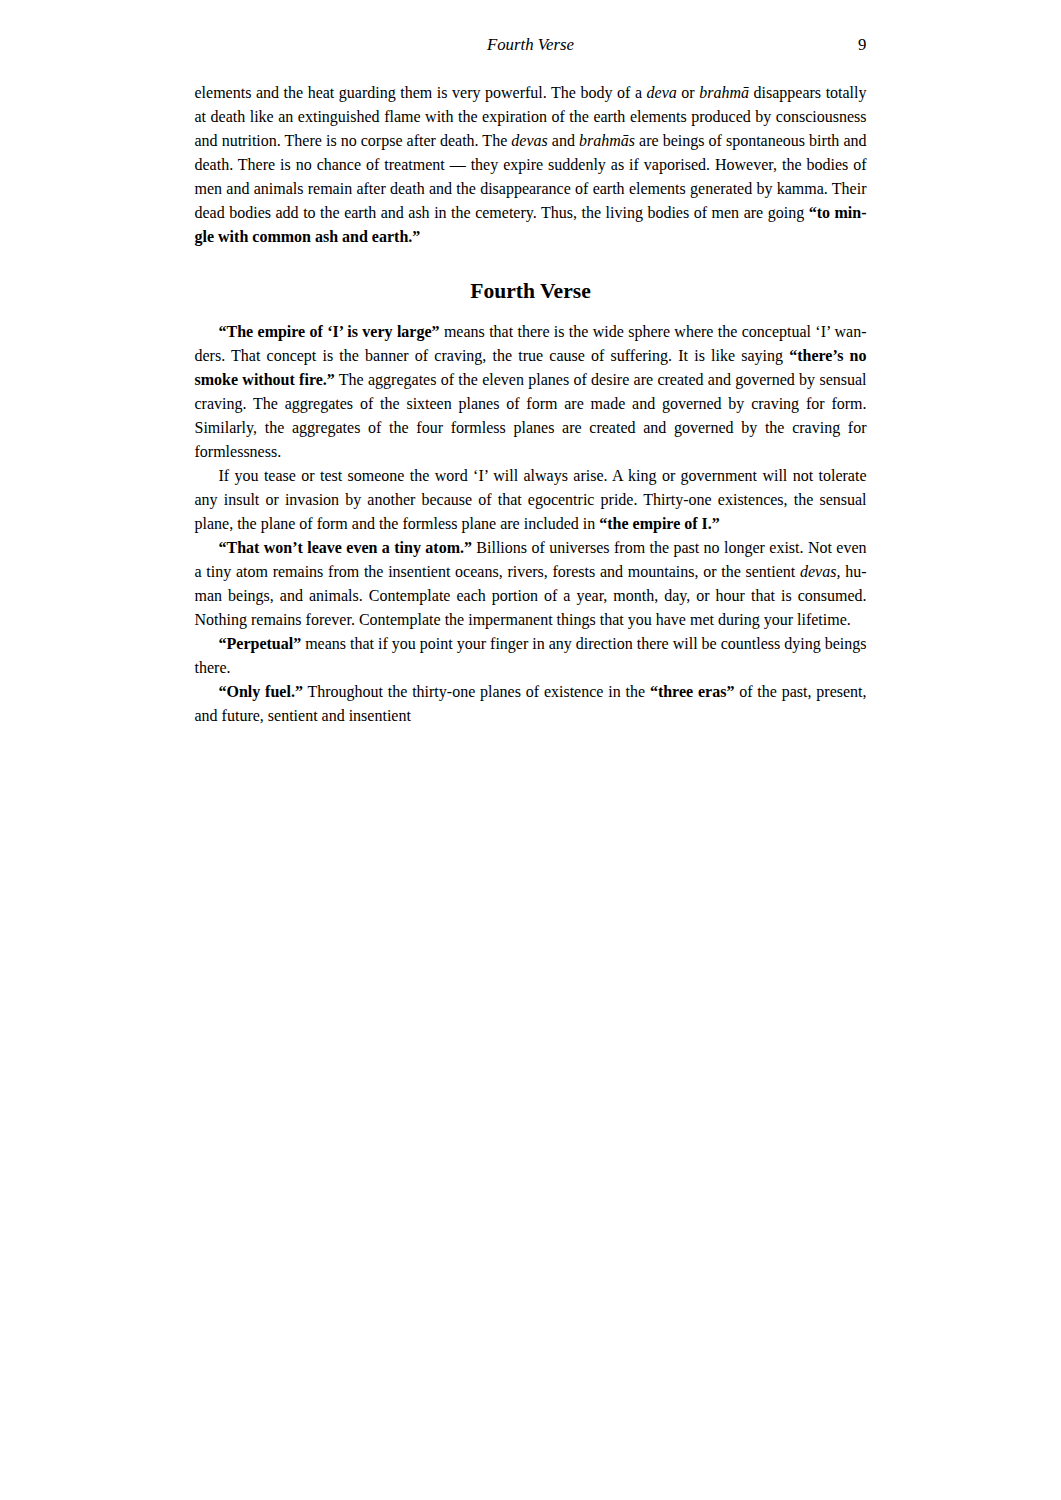Fourth Verse 9
elements and the heat guarding them is very powerful. The body of a deva or brahmā disappears totally at death like an extinguished flame with the expiration of the earth elements produced by consciousness and nutrition. There is no corpse after death. The devas and brahmās are beings of spontaneous birth and death. There is no chance of treatment — they expire suddenly as if vaporised. However, the bodies of men and animals remain after death and the disappearance of earth elements generated by kamma. Their dead bodies add to the earth and ash in the cemetery. Thus, the living bodies of men are going “to mingle with common ash and earth.”
Fourth Verse
“The empire of ‘I’ is very large” means that there is the wide sphere where the conceptual ‘I’ wanders. That concept is the banner of craving, the true cause of suffering. It is like saying “there’s no smoke without fire.” The aggregates of the eleven planes of desire are created and governed by sensual craving. The aggregates of the sixteen planes of form are made and governed by craving for form. Similarly, the aggregates of the four formless planes are created and governed by the craving for formlessness.
If you tease or test someone the word ‘I’ will always arise. A king or government will not tolerate any insult or invasion by another because of that egocentric pride. Thirty-one existences, the sensual plane, the plane of form and the formless plane are included in “the empire of I.”
“That won’t leave even a tiny atom.” Billions of universes from the past no longer exist. Not even a tiny atom remains from the insentient oceans, rivers, forests and mountains, or the sentient devas, human beings, and animals. Contemplate each portion of a year, month, day, or hour that is consumed. Nothing remains forever. Contemplate the impermanent things that you have met during your lifetime.
“Perpetual” means that if you point your finger in any direction there will be countless dying beings there.
“Only fuel.” Throughout the thirty-one planes of existence in the “three eras” of the past, present, and future, sentient and insentient